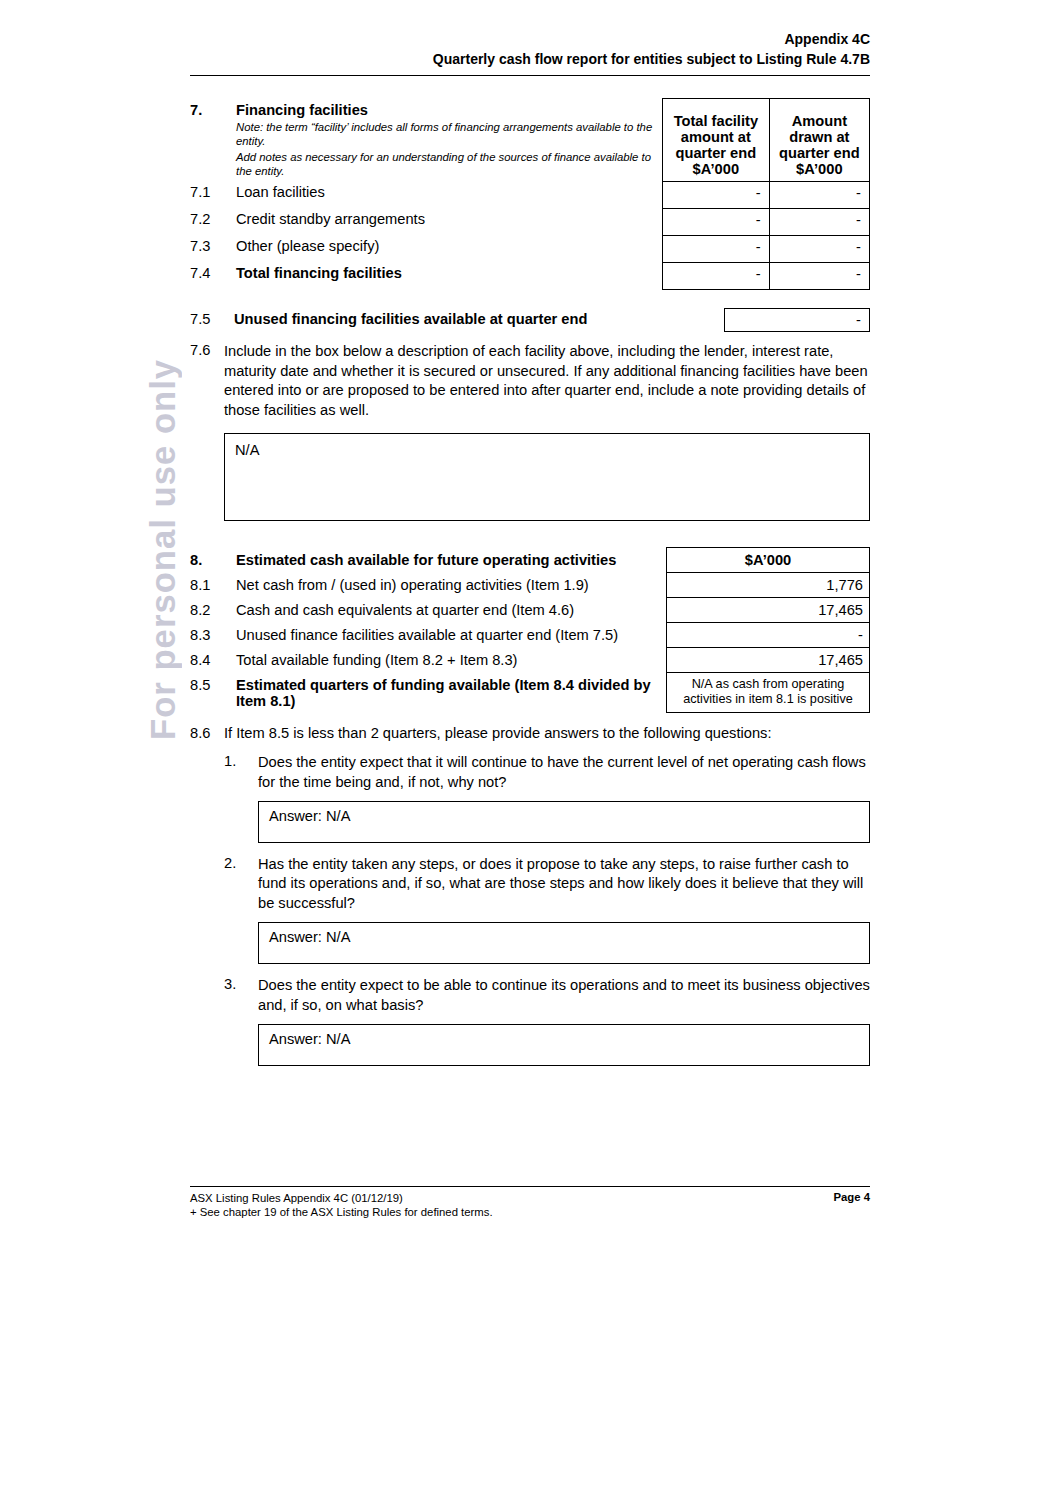For personal use only
Appendix 4C
Quarterly cash flow report for entities subject to Listing Rule 4.7B
| 7. | Financing facilities Note: the term “facility’ includes all forms of financing arrangements available to the entity. Add notes as necessary for an understanding of the sources of finance available to the entity. | Total facility amount at quarter end $A’000 | Amount drawn at quarter end $A’000 |
| 7.1 | Loan facilities | - | - |
| 7.2 | Credit standby arrangements | - | - |
| 7.3 | Other (please specify) | - | - |
| 7.4 | Total financing facilities | - | - |
| 7.5 | Unused financing facilities available at quarter end | - |
7.6
Include in the box below a description of each facility above, including the lender, interest rate, maturity date and whether it is secured or unsecured. If any additional financing facilities have been entered into or are proposed to be entered into after quarter end, include a note providing details of those facilities as well.
N/A
| 8. | Estimated cash available for future operating activities | $A’000 |
| 8.1 | Net cash from / (used in) operating activities (Item 1.9) | 1,776 |
| 8.2 | Cash and cash equivalents at quarter end (Item 4.6) | 17,465 |
| 8.3 | Unused finance facilities available at quarter end (Item 7.5) | - |
| 8.4 | Total available funding (Item 8.2 + Item 8.3) | 17,465 |
| 8.5 | Estimated quarters of funding available (Item 8.4 divided by Item 8.1) | N/A as cash from operating activities in item 8.1 is positive |
8.6
If Item 8.5 is less than 2 quarters, please provide answers to the following questions:
1.
Does the entity expect that it will continue to have the current level of net operating cash flows for the time being and, if not, why not?
Answer: N/A
2.
Has the entity taken any steps, or does it propose to take any steps, to raise further cash to fund its operations and, if so, what are those steps and how likely does it believe that they will be successful?
Answer: N/A
3.
Does the entity expect to be able to continue its operations and to meet its business objectives and, if so, on what basis?
Answer: N/A
ASX Listing Rules Appendix 4C (01/12/19)
+ See chapter 19 of the ASX Listing Rules for defined terms.
Page 4